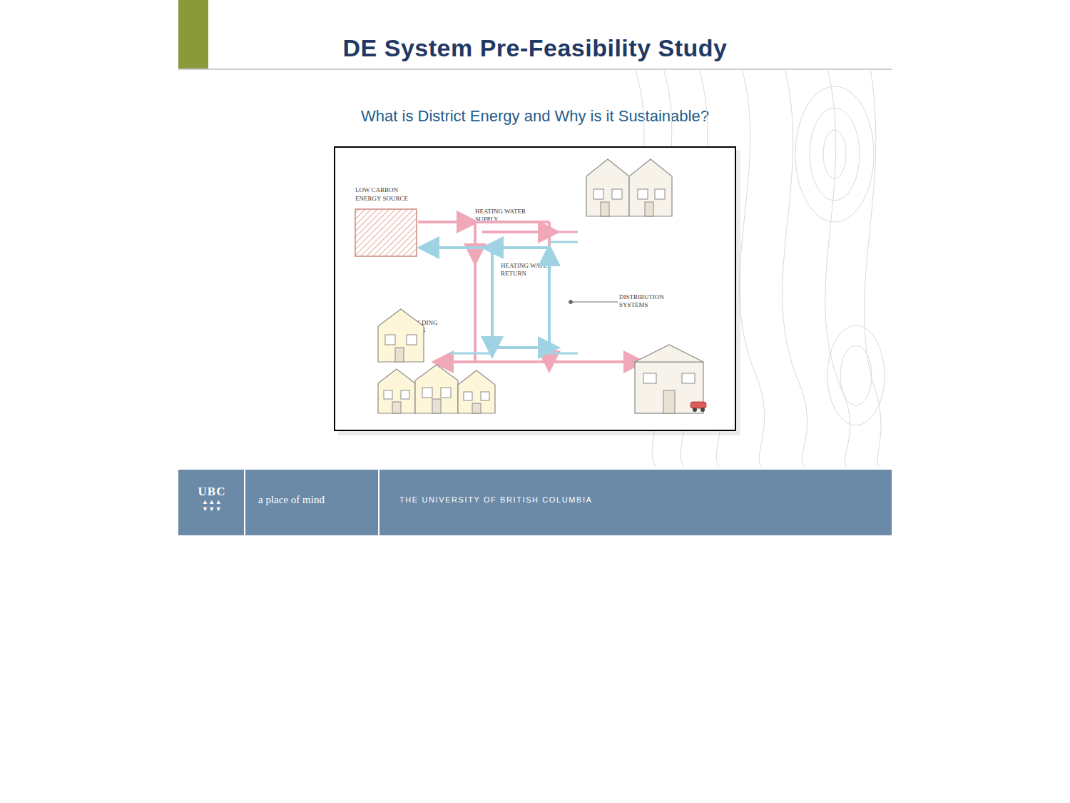DE System Pre-Feasibility Study
What is District Energy and Why is it Sustainable?
LOW CARBON ENERGY SOURCE HEATING WATER SUPPLY HEATING WATER RETURN TO BUILDING SYSTEMS DISTRIBUTION SYSTEMS TO BUILDING SYSTEMS
UBC
▲▲▲
▼▼▼
a place of mind
THE UNIVERSITY OF BRITISH COLUMBIA